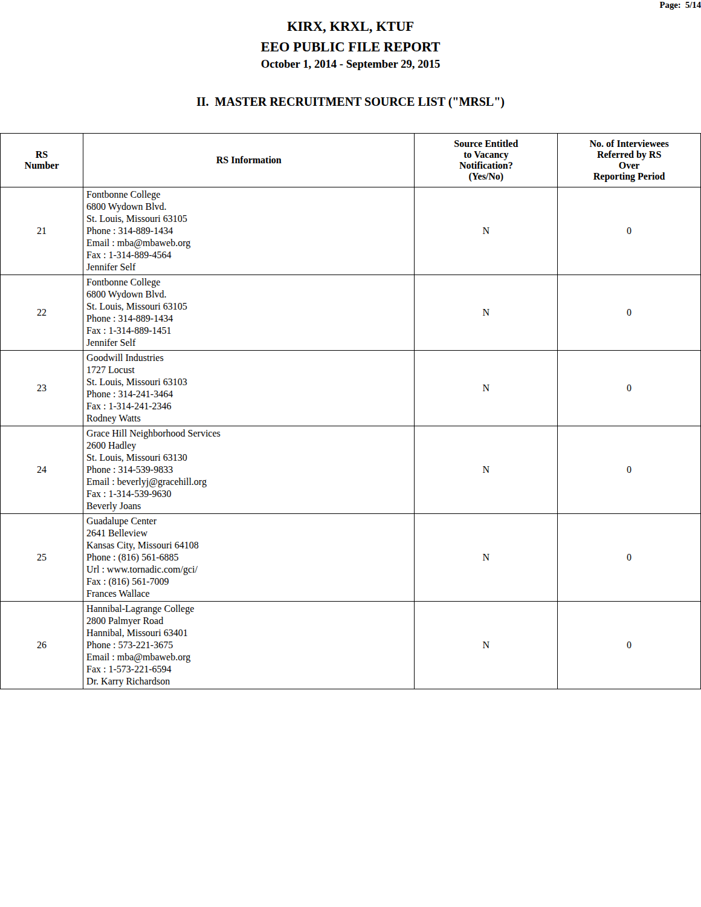Page: 5/14
KIRX, KRXL, KTUF
EEO PUBLIC FILE REPORT
October 1, 2014 - September 29, 2015
II. MASTER RECRUITMENT SOURCE LIST ("MRSL")
| RS Number | RS Information | Source Entitled to Vacancy Notification? (Yes/No) | No. of Interviewees Referred by RS Over Reporting Period |
| --- | --- | --- | --- |
| 21 | Fontbonne College 6800 Wydown Blvd. St. Louis, Missouri 63105 Phone : 314-889-1434 Email : mba@mbaweb.org Fax : 1-314-889-4564 Jennifer Self | N | 0 |
| 22 | Fontbonne College 6800 Wydown Blvd. St. Louis, Missouri 63105 Phone : 314-889-1434 Fax : 1-314-889-1451 Jennifer Self | N | 0 |
| 23 | Goodwill Industries 1727 Locust St. Louis, Missouri 63103 Phone : 314-241-3464 Fax : 1-314-241-2346 Rodney Watts | N | 0 |
| 24 | Grace Hill Neighborhood Services 2600 Hadley St. Louis, Missouri 63130 Phone : 314-539-9833 Email : beverlyj@gracehill.org Fax : 1-314-539-9630 Beverly Joans | N | 0 |
| 25 | Guadalupe Center 2641 Belleview Kansas City, Missouri 64108 Phone : (816) 561-6885 Url : www.tornadic.com/gci/ Fax : (816) 561-7009 Frances Wallace | N | 0 |
| 26 | Hannibal-Lagrange College 2800 Palmyer Road Hannibal, Missouri 63401 Phone : 573-221-3675 Email : mba@mbaweb.org Fax : 1-573-221-6594 Dr. Karry Richardson | N | 0 |